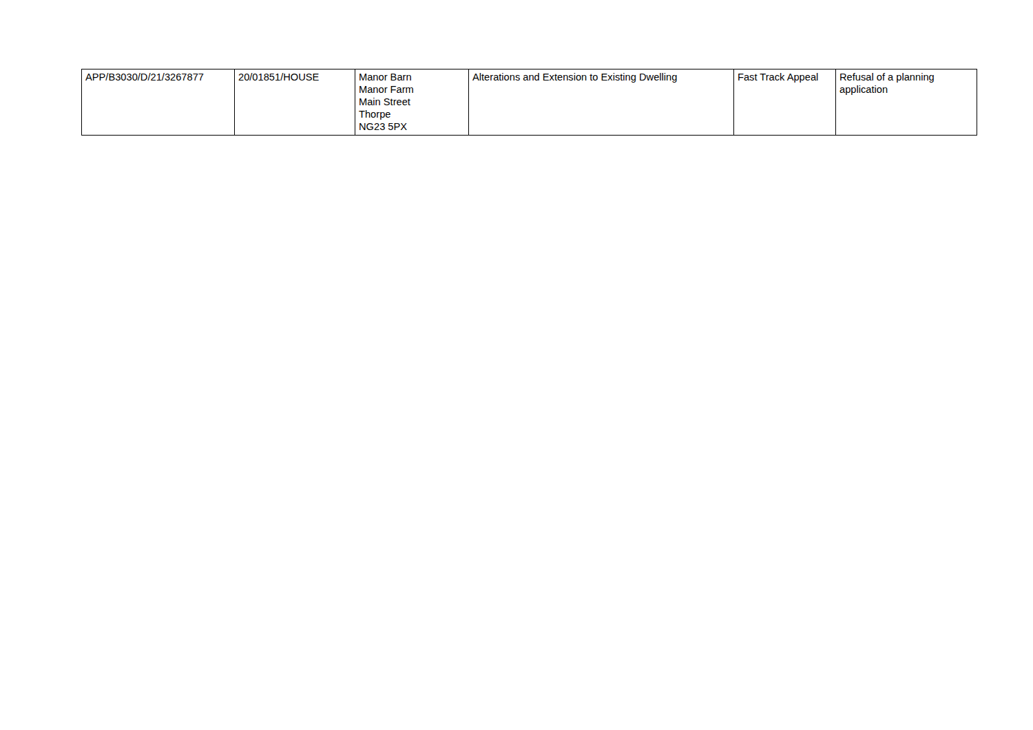| APP/B3030/D/21/3267877 | 20/01851/HOUSE | Manor Barn Manor Farm Main Street Thorpe NG23 5PX | Alterations and Extension to Existing Dwelling | Fast Track Appeal | Refusal of a planning application |